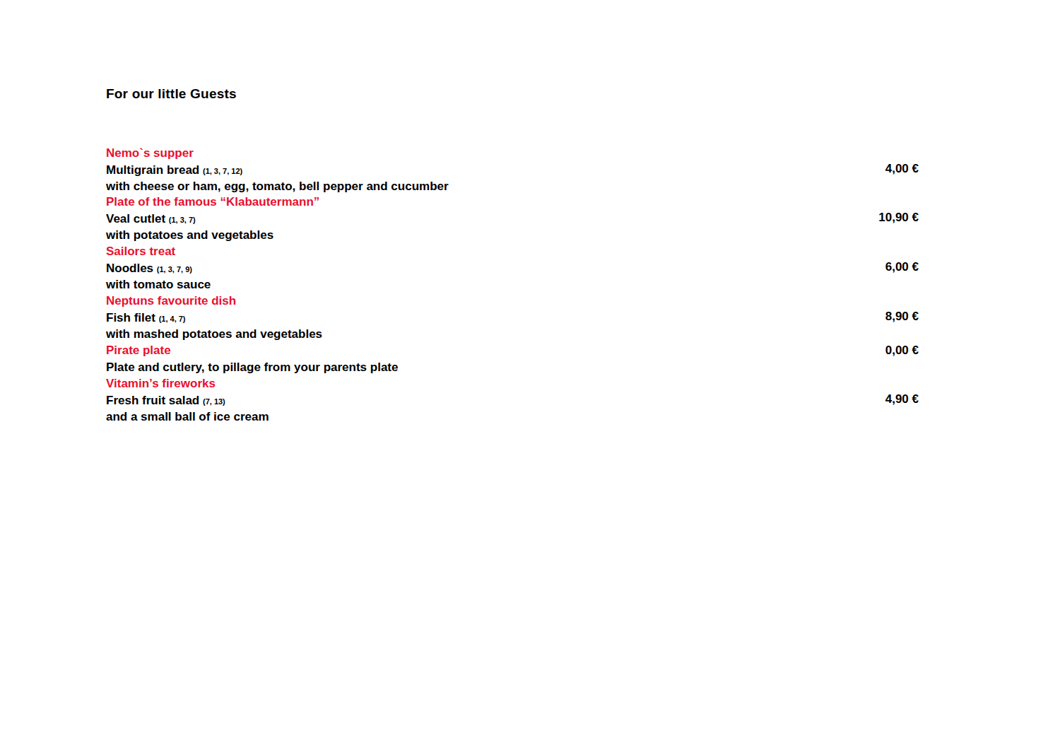For our little Guests
| Nemo`s supper Multigrain bread (1, 3, 7, 12) with cheese or ham, egg, tomato, bell pepper and cucumber | 4,00 € |
| Plate of the famous “Klabautermann” Veal cutlet (1, 3, 7) with potatoes and vegetables | 10,90 € |
| Sailors treat Noodles (1, 3, 7, 9) with tomato sauce | 6,00 € |
| Neptuns favourite dish Fish filet (1, 4, 7) with mashed potatoes and vegetables | 8,90 € |
| Pirate plate Plate and cutlery, to pillage from your parents plate | 0,00 € |
| Vitamin’s fireworks Fresh fruit salad (7, 13) and a small ball of ice cream | 4,90 € |